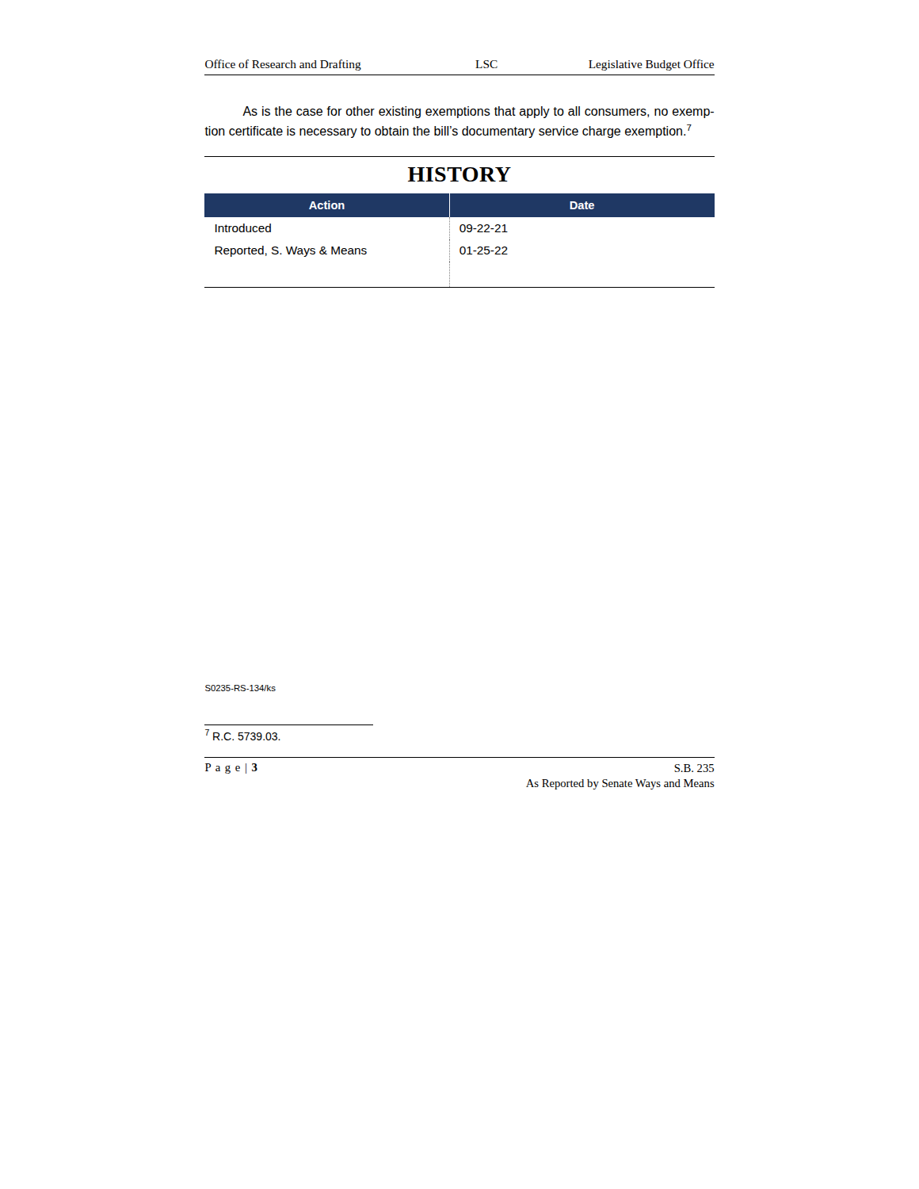Office of Research and Drafting
LSC
Legislative Budget Office
As is the case for other existing exemptions that apply to all consumers, no exemption certificate is necessary to obtain the bill’s documentary service charge exemption.7
HISTORY
| Action | Date |
| --- | --- |
| Introduced | 09-22-21 |
| Reported, S. Ways & Means | 01-25-22 |
S0235-RS-134/ks
7 R.C. 5739.03.
P a g e | 3
S.B. 235
As Reported by Senate Ways and Means